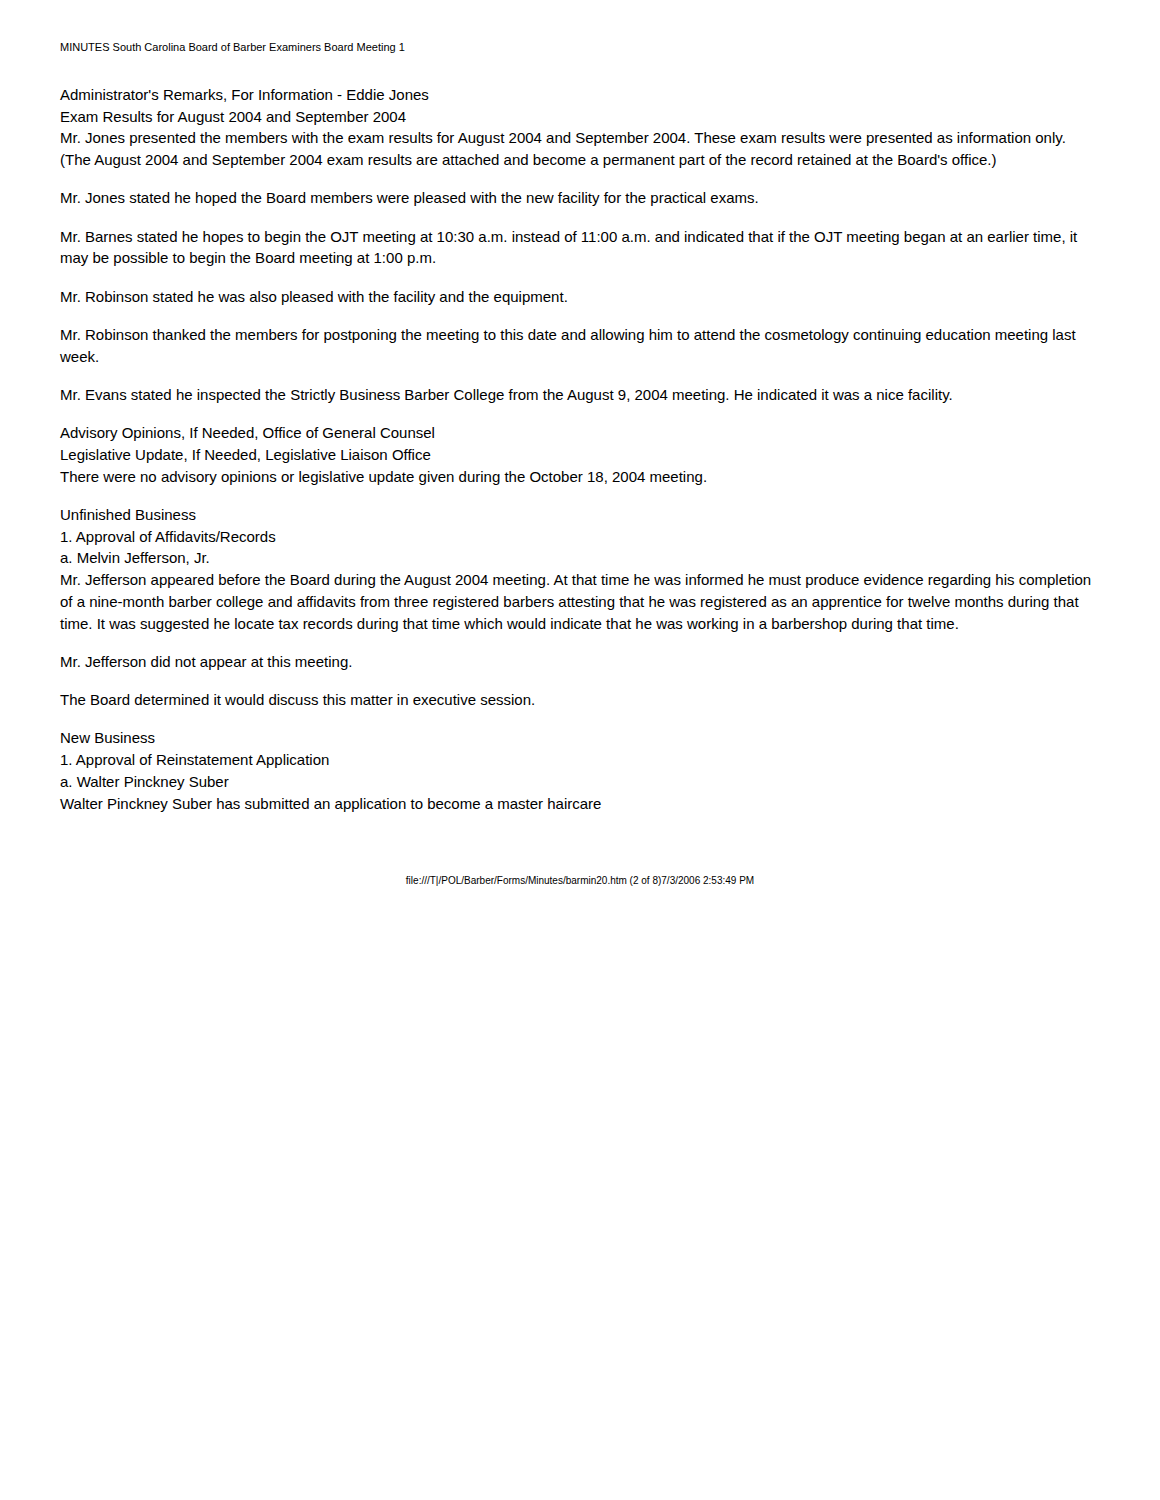MINUTES South Carolina Board of Barber Examiners Board Meeting 1
Administrator's Remarks, For Information - Eddie Jones
Exam Results for August 2004 and September 2004
Mr. Jones presented the members with the exam results for August 2004 and September 2004. These exam results were presented as information only. (The August 2004 and September 2004 exam results are attached and become a permanent part of the record retained at the Board's office.)
Mr. Jones stated he hoped the Board members were pleased with the new facility for the practical exams.
Mr. Barnes stated he hopes to begin the OJT meeting at 10:30 a.m. instead of 11:00 a.m. and indicated that if the OJT meeting began at an earlier time, it may be possible to begin the Board meeting at 1:00 p.m.
Mr. Robinson stated he was also pleased with the facility and the equipment.
Mr. Robinson thanked the members for postponing the meeting to this date and allowing him to attend the cosmetology continuing education meeting last week.
Mr. Evans stated he inspected the Strictly Business Barber College from the August 9, 2004 meeting. He indicated it was a nice facility.
Advisory Opinions, If Needed, Office of General Counsel
Legislative Update, If Needed, Legislative Liaison Office
There were no advisory opinions or legislative update given during the October 18, 2004 meeting.
Unfinished Business
1. Approval of Affidavits/Records
a. Melvin Jefferson, Jr.
Mr. Jefferson appeared before the Board during the August 2004 meeting. At that time he was informed he must produce evidence regarding his completion of a nine-month barber college and affidavits from three registered barbers attesting that he was registered as an apprentice for twelve months during that time. It was suggested he locate tax records during that time which would indicate that he was working in a barbershop during that time.
Mr. Jefferson did not appear at this meeting.
The Board determined it would discuss this matter in executive session.
New Business
1. Approval of Reinstatement Application
a. Walter Pinckney Suber
Walter Pinckney Suber has submitted an application to become a master haircare
file:///T|/POL/Barber/Forms/Minutes/barmin20.htm (2 of 8)7/3/2006 2:53:49 PM